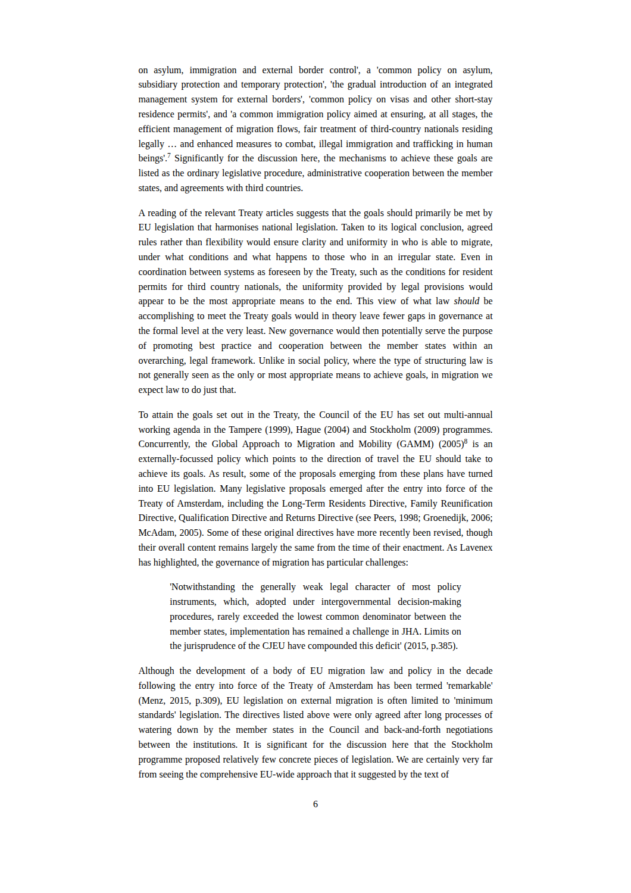on asylum, immigration and external border control', a 'common policy on asylum, subsidiary protection and temporary protection', 'the gradual introduction of an integrated management system for external borders', 'common policy on visas and other short-stay residence permits', and 'a common immigration policy aimed at ensuring, at all stages, the efficient management of migration flows, fair treatment of third-country nationals residing legally … and enhanced measures to combat, illegal immigration and trafficking in human beings'.7 Significantly for the discussion here, the mechanisms to achieve these goals are listed as the ordinary legislative procedure, administrative cooperation between the member states, and agreements with third countries.
A reading of the relevant Treaty articles suggests that the goals should primarily be met by EU legislation that harmonises national legislation. Taken to its logical conclusion, agreed rules rather than flexibility would ensure clarity and uniformity in who is able to migrate, under what conditions and what happens to those who in an irregular state. Even in coordination between systems as foreseen by the Treaty, such as the conditions for resident permits for third country nationals, the uniformity provided by legal provisions would appear to be the most appropriate means to the end. This view of what law should be accomplishing to meet the Treaty goals would in theory leave fewer gaps in governance at the formal level at the very least. New governance would then potentially serve the purpose of promoting best practice and cooperation between the member states within an overarching, legal framework. Unlike in social policy, where the type of structuring law is not generally seen as the only or most appropriate means to achieve goals, in migration we expect law to do just that.
To attain the goals set out in the Treaty, the Council of the EU has set out multi-annual working agenda in the Tampere (1999), Hague (2004) and Stockholm (2009) programmes. Concurrently, the Global Approach to Migration and Mobility (GAMM) (2005)8 is an externally-focussed policy which points to the direction of travel the EU should take to achieve its goals. As result, some of the proposals emerging from these plans have turned into EU legislation. Many legislative proposals emerged after the entry into force of the Treaty of Amsterdam, including the Long-Term Residents Directive, Family Reunification Directive, Qualification Directive and Returns Directive (see Peers, 1998; Groenedijk, 2006; McAdam, 2005). Some of these original directives have more recently been revised, though their overall content remains largely the same from the time of their enactment. As Lavenex has highlighted, the governance of migration has particular challenges:
'Notwithstanding the generally weak legal character of most policy instruments, which, adopted under intergovernmental decision-making procedures, rarely exceeded the lowest common denominator between the member states, implementation has remained a challenge in JHA. Limits on the jurisprudence of the CJEU have compounded this deficit' (2015, p.385).
Although the development of a body of EU migration law and policy in the decade following the entry into force of the Treaty of Amsterdam has been termed 'remarkable' (Menz, 2015, p.309), EU legislation on external migration is often limited to 'minimum standards' legislation. The directives listed above were only agreed after long processes of watering down by the member states in the Council and back-and-forth negotiations between the institutions. It is significant for the discussion here that the Stockholm programme proposed relatively few concrete pieces of legislation. We are certainly very far from seeing the comprehensive EU-wide approach that it suggested by the text of
6